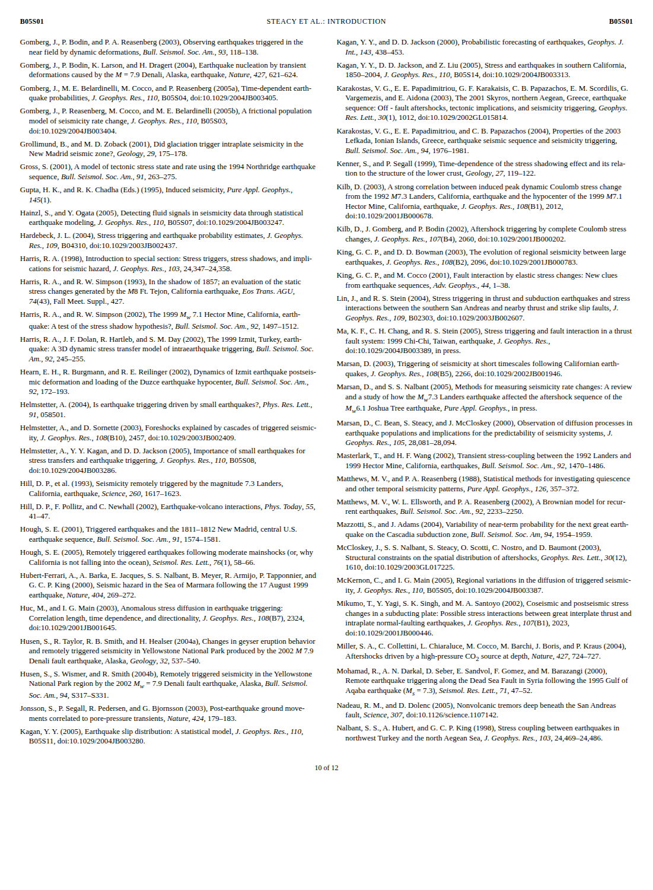B05S01 STEACY ET AL.: INTRODUCTION B05S01
Gomberg, J., P. Bodin, and P. A. Reasenberg (2003), Observing earthquakes triggered in the near field by dynamic deformations, Bull. Seismol. Soc. Am., 93, 118–138.
Gomberg, J., P. Bodin, K. Larson, and H. Dragert (2004), Earthquake nucleation by transient deformations caused by the M = 7.9 Denali, Alaska, earthquake, Nature, 427, 621–624.
Gomberg, J., M. E. Belardinelli, M. Cocco, and P. Reasenberg (2005a), Time-dependent earthquake probabilities, J. Geophys. Res., 110, B05S04, doi:10.1029/2004JB003405.
Gomberg, J., P. Reasenberg, M. Cocco, and M. E. Belardinelli (2005b), A frictional population model of seismicity rate change, J. Geophys. Res., 110, B05S03, doi:10.1029/2004JB003404.
Grollimund, B., and M. D. Zoback (2001), Did glaciation trigger intraplate seismicity in the New Madrid seismic zone?, Geology, 29, 175–178.
Gross, S. (2001), A model of tectonic stress state and rate using the 1994 Northridge earthquake sequence, Bull. Seismol. Soc. Am., 91, 263–275.
Gupta, H. K., and R. K. Chadha (Eds.) (1995), Induced seismicity, Pure Appl. Geophys., 145(1).
Hainzl, S., and Y. Ogata (2005), Detecting fluid signals in seismicity data through statistical earthquake modeling, J. Geophys. Res., 110, B05S07, doi:10.1029/2004JB003247.
Hardebeck, J. L. (2004), Stress triggering and earthquake probability estimates, J. Geophys. Res., 109, B04310, doi:10.1029/2003JB002437.
Harris, R. A. (1998), Introduction to special section: Stress triggers, stress shadows, and implications for seismic hazard, J. Geophys. Res., 103, 24,347–24,358.
Harris, R. A., and R. W. Simpson (1993), In the shadow of 1857; an evaluation of the static stress changes generated by the M8 Ft. Tejon, California earthquake, Eos Trans. AGU, 74(43), Fall Meet. Suppl., 427.
Harris, R. A., and R. W. Simpson (2002), The 1999 Mw 7.1 Hector Mine, California, earthquake: A test of the stress shadow hypothesis?, Bull. Seismol. Soc. Am., 92, 1497–1512.
Harris, R. A., J. F. Dolan, R. Hartleb, and S. M. Day (2002), The 1999 Izmit, Turkey, earthquake: A 3D dynamic stress transfer model of intraearthquake triggering, Bull. Seismol. Soc. Am., 92, 245–255.
Hearn, E. H., R. Burgmann, and R. E. Reilinger (2002), Dynamics of Izmit earthquake postseismic deformation and loading of the Duzce earthquake hypocenter, Bull. Seismol. Soc. Am., 92, 172–193.
Helmstetter, A. (2004), Is earthquake triggering driven by small earthquakes?, Phys. Res. Lett., 91, 058501.
Helmstetter, A., and D. Sornette (2003), Foreshocks explained by cascades of triggered seismicity, J. Geophys. Res., 108(B10), 2457, doi:10.1029/2003JB002409.
Helmstetter, A., Y. Y. Kagan, and D. D. Jackson (2005), Importance of small earthquakes for stress transfers and earthquake triggering, J. Geophys. Res., 110, B05S08, doi:10.1029/2004JB003286.
Hill, D. P., et al. (1993), Seismicity remotely triggered by the magnitude 7.3 Landers, California, earthquake, Science, 260, 1617–1623.
Hill, D. P., F. Pollitz, and C. Newhall (2002), Earthquake-volcano interactions, Phys. Today, 55, 41–47.
Hough, S. E. (2001), Triggered earthquakes and the 1811–1812 New Madrid, central U.S. earthquake sequence, Bull. Seismol. Soc. Am., 91, 1574–1581.
Hough, S. E. (2005), Remotely triggered earthquakes following moderate mainshocks (or, why California is not falling into the ocean), Seismol. Res. Lett., 76(1), 58–66.
Hubert-Ferrari, A., A. Barka, E. Jacques, S. S. Nalbant, B. Meyer, R. Armijo, P. Tapponnier, and G. C. P. King (2000), Seismic hazard in the Sea of Marmara following the 17 August 1999 earthquake, Nature, 404, 269–272.
Huc, M., and I. G. Main (2003), Anomalous stress diffusion in earthquake triggering: Correlation length, time dependence, and directionality, J. Geophys. Res., 108(B7), 2324, doi:10.1029/2001JB001645.
Husen, S., R. Taylor, R. B. Smith, and H. Healser (2004a), Changes in geyser eruption behavior and remotely triggered seismicity in Yellowstone National Park produced by the 2002 M 7.9 Denali fault earthquake, Alaska, Geology, 32, 537–540.
Husen, S., S. Wismer, and R. Smith (2004b), Remotely triggered seismicity in the Yellowstone National Park region by the 2002 Mw = 7.9 Denali fault earthquake, Alaska, Bull. Seismol. Soc. Am., 94, S317–S331.
Jonsson, S., P. Segall, R. Pedersen, and G. Bjornsson (2003), Post-earthquake ground movements correlated to pore-pressure transients, Nature, 424, 179–183.
Kagan, Y. Y. (2005), Earthquake slip distribution: A statistical model, J. Geophys. Res., 110, B05S11, doi:10.1029/2004JB003280.
Kagan, Y. Y., and D. D. Jackson (2000), Probabilistic forecasting of earthquakes, Geophys. J. Int., 143, 438–453.
Kagan, Y. Y., D. D. Jackson, and Z. Liu (2005), Stress and earthquakes in southern California, 1850–2004, J. Geophys. Res., 110, B05S14, doi:10.1029/2004JB003313.
Karakostas, V. G., E. E. Papadimitriou, G. F. Karakaisis, C. B. Papazachos, E. M. Scordilis, G. Vargemezis, and E. Aidona (2003), The 2001 Skyros, northern Aegean, Greece, earthquake sequence: Off - fault aftershocks, tectonic implications, and seismicity triggering, Geophys. Res. Lett., 30(1), 1012, doi:10.1029/2002GL015814.
Karakostas, V. G., E. E. Papadimitriou, and C. B. Papazachos (2004), Properties of the 2003 Lefkada, Ionian Islands, Greece, earthquake seismic sequence and seismicity triggering, Bull. Seismol. Soc. Am., 94, 1976–1981.
Kenner, S., and P. Segall (1999), Time-dependence of the stress shadowing effect and its relation to the structure of the lower crust, Geology, 27, 119–122.
Kilb, D. (2003), A strong correlation between induced peak dynamic Coulomb stress change from the 1992 M7.3 Landers, California, earthquake and the hypocenter of the 1999 M7.1 Hector Mine, California, earthquake, J. Geophys. Res., 108(B1), 2012, doi:10.1029/2001JB000678.
Kilb, D., J. Gomberg, and P. Bodin (2002), Aftershock triggering by complete Coulomb stress changes, J. Geophys. Res., 107(B4), 2060, doi:10.1029/2001JB000202.
King, G. C. P., and D. D. Bowman (2003), The evolution of regional seismicity between large earthquakes, J. Geophys. Res., 108(B2), 2096, doi:10.1029/2001JB000783.
King, G. C. P., and M. Cocco (2001), Fault interaction by elastic stress changes: New clues from earthquake sequences, Adv. Geophys., 44, 1–38.
Lin, J., and R. S. Stein (2004), Stress triggering in thrust and subduction earthquakes and stress interactions between the southern San Andreas and nearby thrust and strike slip faults, J. Geophys. Res., 109, B02303, doi:10.1029/2003JB002607.
Ma, K. F., C. H. Chang, and R. S. Stein (2005), Stress triggering and fault interaction in a thrust fault system: 1999 Chi-Chi, Taiwan, earthquake, J. Geophys. Res., doi:10.1029/2004JB003389, in press.
Marsan, D. (2003), Triggering of seismicity at short timescales following Californian earthquakes, J. Geophys. Res., 108(B5), 2266, doi:10.1029/2002JB001946.
Marsan, D., and S. S. Nalbant (2005), Methods for measuring seismicity rate changes: A review and a study of how the Mw7.3 Landers earthquake affected the aftershock sequence of the Mw6.1 Joshua Tree earthquake, Pure Appl. Geophys., in press.
Marsan, D., C. Bean, S. Steacy, and J. McCloskey (2000), Observation of diffusion processes in earthquake populations and implications for the predictability of seismicity systems, J. Geophys. Res., 105, 28,081–28,094.
Masterlark, T., and H. F. Wang (2002), Transient stress-coupling between the 1992 Landers and 1999 Hector Mine, California, earthquakes, Bull. Seismol. Soc. Am., 92, 1470–1486.
Matthews, M. V., and P. A. Reasenberg (1988), Statistical methods for investigating quiescence and other temporal seismicity patterns, Pure Appl. Geophys., 126, 357–372.
Matthews, M. V., W. L. Ellsworth, and P. A. Reasenberg (2002), A Brownian model for recurrent earthquakes, Bull. Seismol. Soc. Am., 92, 2233–2250.
Mazzotti, S., and J. Adams (2004), Variability of near-term probability for the next great earthquake on the Cascadia subduction zone, Bull. Seismol. Soc. Am, 94, 1954–1959.
McCloskey, J., S. S. Nalbant, S. Steacy, O. Scotti, C. Nostro, and D. Baumont (2003), Structural constraints on the spatial distribution of aftershocks, Geophys. Res. Lett., 30(12), 1610, doi:10.1029/2003GL017225.
McKernon, C., and I. G. Main (2005), Regional variations in the diffusion of triggered seismicity, J. Geophys. Res., 110, B05S05, doi:10.1029/2004JB003387.
Mikumo, T., Y. Yagi, S. K. Singh, and M. A. Santoyo (2002), Coseismic and postseismic stress changes in a subducting plate: Possible stress interactions between great interplate thrust and intraplate normal-faulting earthquakes, J. Geophys. Res., 107(B1), 2023, doi:10.1029/2001JB000446.
Miller, S. A., C. Collettini, L. Chiaraluce, M. Cocco, M. Barchi, J. Boris, and P. Kraus (2004), Aftershocks driven by a high-pressure CO2 source at depth, Nature, 427, 724–727.
Mohamad, R., A. N. Darkal, D. Seber, E. Sandvol, F. Gomez, and M. Barazangi (2000), Remote earthquake triggering along the Dead Sea Fault in Syria following the 1995 Gulf of Aqaba earthquake (Ms = 7.3), Seismol. Res. Lett., 71, 47–52.
Nadeau, R. M., and D. Dolenc (2005), Nonvolcanic tremors deep beneath the San Andreas fault, Science, 307, doi:10.1126/science.1107142.
Nalbant, S. S., A. Hubert, and G. C. P. King (1998), Stress coupling between earthquakes in northwest Turkey and the north Aegean Sea, J. Geophys. Res., 103, 24,469–24,486.
10 of 12